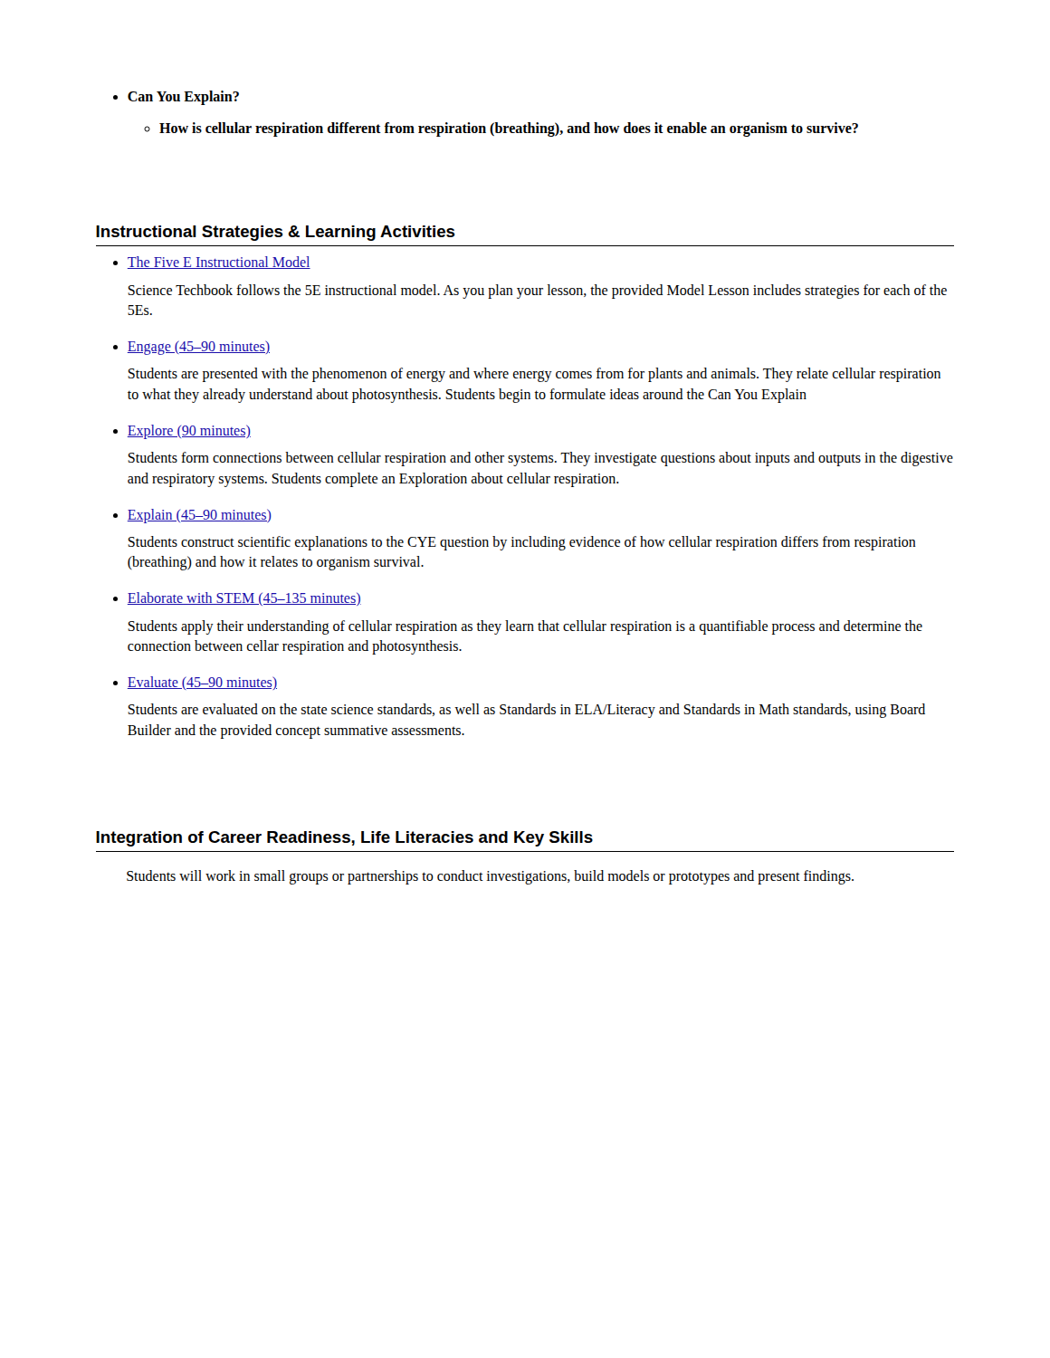Can You Explain?
How is cellular respiration different from respiration (breathing), and how does it enable an organism to survive?
Instructional Strategies & Learning Activities
The Five E Instructional Model
Science Techbook follows the 5E instructional model. As you plan your lesson, the provided Model Lesson includes strategies for each of the 5Es.
Engage (45–90 minutes)
Students are presented with the phenomenon of energy and where energy comes from for plants and animals. They relate cellular respiration to what they already understand about photosynthesis. Students begin to formulate ideas around the Can You Explain
Explore (90 minutes)
Students form connections between cellular respiration and other systems. They investigate questions about inputs and outputs in the digestive and respiratory systems. Students complete an Exploration about cellular respiration.
Explain (45–90 minutes)
Students construct scientific explanations to the CYE question by including evidence of how cellular respiration differs from respiration (breathing) and how it relates to organism survival.
Elaborate with STEM (45–135 minutes)
Students apply their understanding of cellular respiration as they learn that cellular respiration is a quantifiable process and determine the connection between cellar respiration and photosynthesis.
Evaluate (45–90 minutes)
Students are evaluated on the state science standards, as well as Standards in ELA/Literacy and Standards in Math standards, using Board Builder and the provided concept summative assessments.
Integration of Career Readiness, Life Literacies and Key Skills
Students will work in small groups or partnerships to conduct investigations, build models or prototypes and present findings.